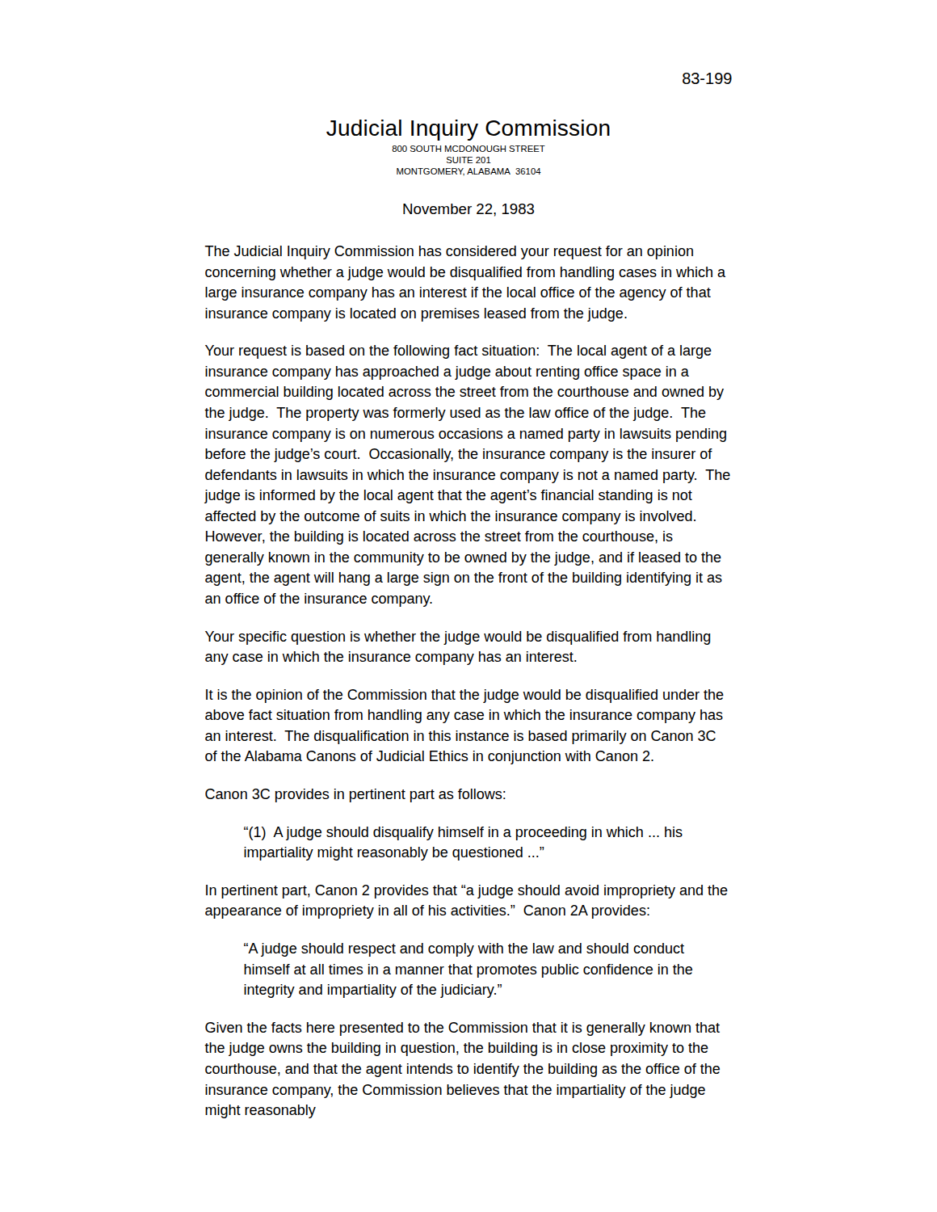83-199
Judicial Inquiry Commission
800 SOUTH MCDONOUGH STREET
SUITE 201
MONTGOMERY, ALABAMA 36104
November 22, 1983
The Judicial Inquiry Commission has considered your request for an opinion concerning whether a judge would be disqualified from handling cases in which a large insurance company has an interest if the local office of the agency of that insurance company is located on premises leased from the judge.
Your request is based on the following fact situation: The local agent of a large insurance company has approached a judge about renting office space in a commercial building located across the street from the courthouse and owned by the judge. The property was formerly used as the law office of the judge. The insurance company is on numerous occasions a named party in lawsuits pending before the judge’s court. Occasionally, the insurance company is the insurer of defendants in lawsuits in which the insurance company is not a named party. The judge is informed by the local agent that the agent’s financial standing is not affected by the outcome of suits in which the insurance company is involved. However, the building is located across the street from the courthouse, is generally known in the community to be owned by the judge, and if leased to the agent, the agent will hang a large sign on the front of the building identifying it as an office of the insurance company.
Your specific question is whether the judge would be disqualified from handling any case in which the insurance company has an interest.
It is the opinion of the Commission that the judge would be disqualified under the above fact situation from handling any case in which the insurance company has an interest. The disqualification in this instance is based primarily on Canon 3C of the Alabama Canons of Judicial Ethics in conjunction with Canon 2.
Canon 3C provides in pertinent part as follows:
“(1) A judge should disqualify himself in a proceeding in which ... his impartiality might reasonably be questioned ...”
In pertinent part, Canon 2 provides that “a judge should avoid impropriety and the appearance of impropriety in all of his activities.” Canon 2A provides:
“A judge should respect and comply with the law and should conduct himself at all times in a manner that promotes public confidence in the integrity and impartiality of the judiciary.”
Given the facts here presented to the Commission that it is generally known that the judge owns the building in question, the building is in close proximity to the courthouse, and that the agent intends to identify the building as the office of the insurance company, the Commission believes that the impartiality of the judge might reasonably